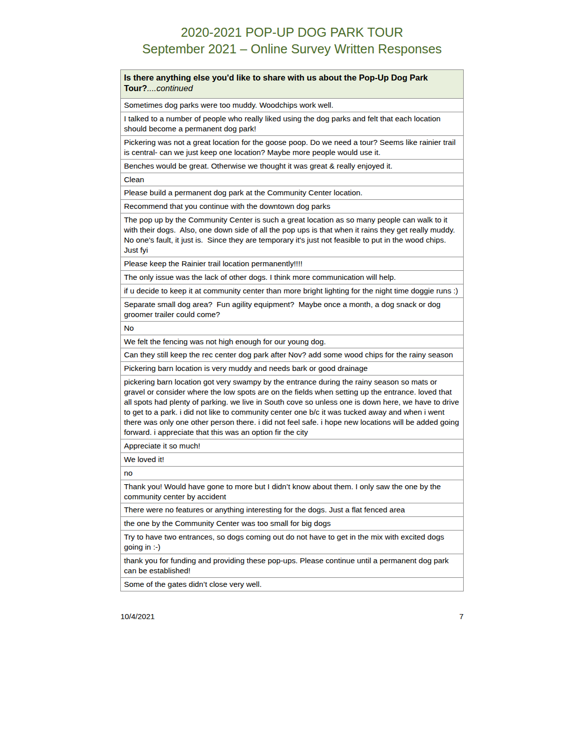2020-2021 POP-UP DOG PARK TOUR September 2021 – Online Survey Written Responses
| Is there anything else you'd like to share with us about the Pop-Up Dog Park Tour? ....continued |
| --- |
| Sometimes dog parks were too muddy. Woodchips work well. |
| I talked to a number of people who really liked using the dog parks and felt that each location should become a permanent dog park! |
| Pickering was not a great location for the goose poop. Do we need a tour? Seems like rainier trail is central- can we just keep one location? Maybe more people would use it. |
| Benches would be great. Otherwise we thought it was great & really enjoyed it. |
| Clean |
| Please build a permanent dog park at the Community Center location. |
| Recommend that you continue with the downtown dog parks |
| The pop up by the Community Center is such a great location as so many people can walk to it with their dogs. Also, one down side of all the pop ups is that when it rains they get really muddy. No one's fault, it just is. Since they are temporary it's just not feasible to put in the wood chips. Just fyi |
| Please keep the Rainier trail location permanently!!!! |
| The only issue was the lack of other dogs. I think more communication will help. |
| if u decide to keep it at community center than more bright lighting for the night time doggie runs :) |
| Separate small dog area? Fun agility equipment? Maybe once a month, a dog snack or dog groomer trailer could come? |
| No |
| We felt the fencing was not high enough for our young dog. |
| Can they still keep the rec center dog park after Nov? add some wood chips for the rainy season |
| Pickering barn location is very muddy and needs bark or good drainage |
| pickering barn location got very swampy by the entrance during the rainy season so mats or gravel or consider where the low spots are on the fields when setting up the entrance. loved that all spots had plenty of parking. we live in South cove so unless one is down here, we have to drive to get to a park. i did not like to community center one b/c it was tucked away and when i went there was only one other person there. i did not feel safe. i hope new locations will be added going forward. i appreciate that this was an option fir the city |
| Appreciate it so much! |
| We loved it! |
| no |
| Thank you! Would have gone to more but I didn’t know about them. I only saw the one by the community center by accident |
| There were no features or anything interesting for the dogs. Just a flat fenced area |
| the one by the Community Center was too small for big dogs |
| Try to have two entrances, so dogs coming out do not have to get in the mix with excited dogs going in :-) |
| thank you for funding and providing these pop-ups. Please continue until a permanent dog park can be established! |
| Some of the gates didn’t close very well. |
10/4/2021 7